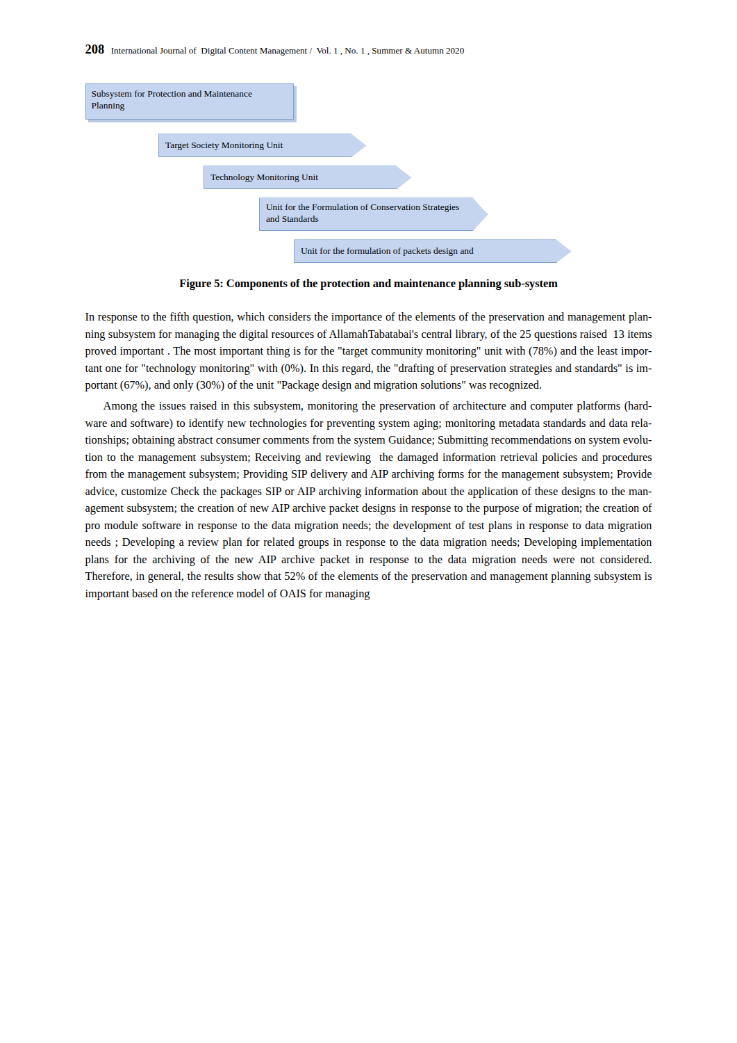208 International Journal of Digital Content Management / Vol. 1 , No. 1 , Summer & Autumn 2020
Subsystem for Protection and Maintenance Planning
Target Society Monitoring Unit
Technology Monitoring Unit
Unit for the Formulation of Conservation Strategies and Standards
Unit for the formulation of packets design and
Figure 5: Components of the protection and maintenance planning sub-system
In response to the fifth question, which considers the importance of the elements of the preservation and management planning subsystem for managing the digital resources of AllamahTabatabai's central library, of the 25 questions raised 13 items proved important . The most important thing is for the "target community monitoring" unit with (78%) and the least important one for "technology monitoring" with (0%). In this regard, the "drafting of preservation strategies and standards" is important (67%), and only (30%) of the unit "Package design and migration solutions" was recognized.
Among the issues raised in this subsystem, monitoring the preservation of architecture and computer platforms (hardware and software) to identify new technologies for preventing system aging; monitoring metadata standards and data relationships; obtaining abstract consumer comments from the system Guidance; Submitting recommendations on system evolution to the management subsystem; Receiving and reviewing the damaged information retrieval policies and procedures from the management subsystem; Providing SIP delivery and AIP archiving forms for the management subsystem; Provide advice, customize Check the packages SIP or AIP archiving information about the application of these designs to the management subsystem; the creation of new AIP archive packet designs in response to the purpose of migration; the creation of pro module software in response to the data migration needs; the development of test plans in response to data migration needs ; Developing a review plan for related groups in response to the data migration needs; Developing implementation plans for the archiving of the new AIP archive packet in response to the data migration needs were not considered. Therefore, in general, the results show that 52% of the elements of the preservation and management planning subsystem is important based on the reference model of OAIS for managing